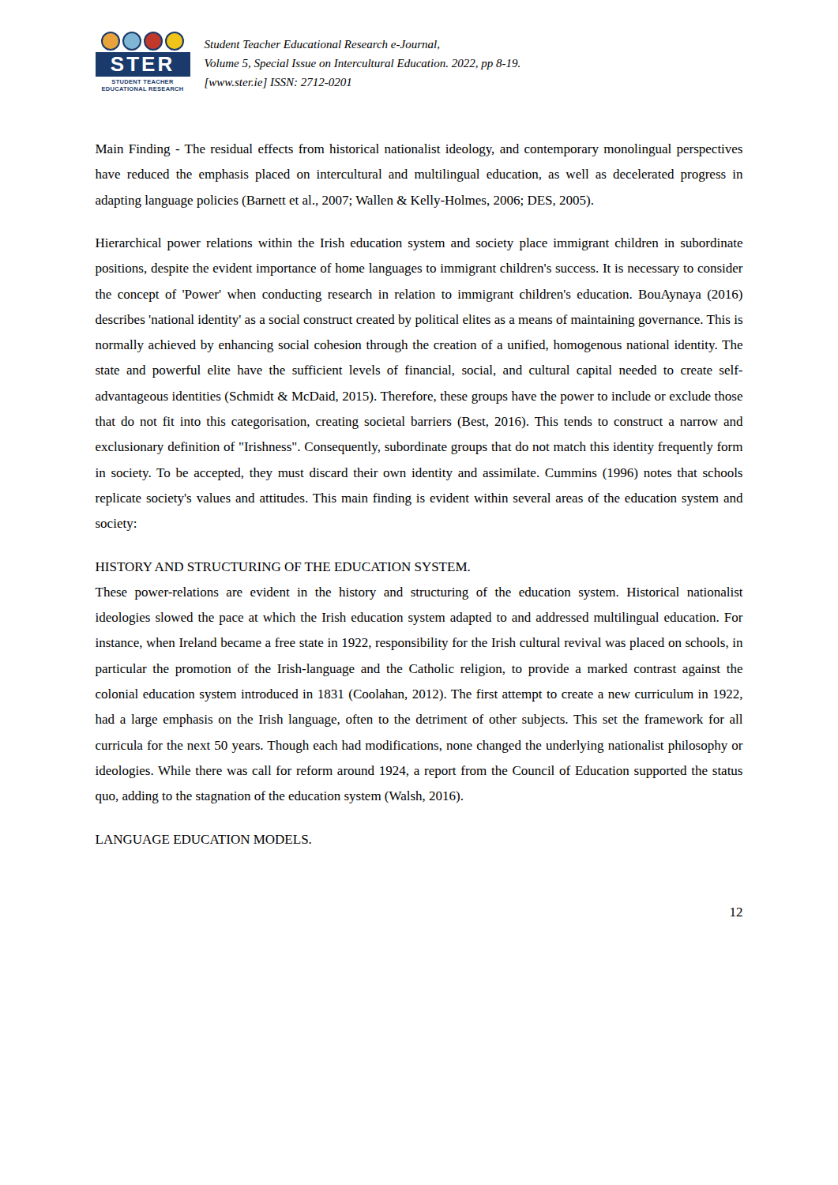STER
STUDENT TEACHER
EDUCATIONAL RESEARCH
Student Teacher Educational Research e-Journal,
Volume 5, Special Issue on Intercultural Education. 2022, pp 8-19.
[www.ster.ie] ISSN: 2712-0201
Main Finding - The residual effects from historical nationalist ideology, and contemporary monolingual perspectives have reduced the emphasis placed on intercultural and multilingual education, as well as decelerated progress in adapting language policies (Barnett et al., 2007; Wallen & Kelly-Holmes, 2006; DES, 2005).
Hierarchical power relations within the Irish education system and society place immigrant children in subordinate positions, despite the evident importance of home languages to immigrant children's success. It is necessary to consider the concept of 'Power' when conducting research in relation to immigrant children's education. BouAynaya (2016) describes 'national identity' as a social construct created by political elites as a means of maintaining governance. This is normally achieved by enhancing social cohesion through the creation of a unified, homogenous national identity. The state and powerful elite have the sufficient levels of financial, social, and cultural capital needed to create self-advantageous identities (Schmidt & McDaid, 2015). Therefore, these groups have the power to include or exclude those that do not fit into this categorisation, creating societal barriers (Best, 2016). This tends to construct a narrow and exclusionary definition of "Irishness". Consequently, subordinate groups that do not match this identity frequently form in society. To be accepted, they must discard their own identity and assimilate. Cummins (1996) notes that schools replicate society's values and attitudes. This main finding is evident within several areas of the education system and society:
History and structuring of the education system.
These power-relations are evident in the history and structuring of the education system. Historical nationalist ideologies slowed the pace at which the Irish education system adapted to and addressed multilingual education. For instance, when Ireland became a free state in 1922, responsibility for the Irish cultural revival was placed on schools, in particular the promotion of the Irish-language and the Catholic religion, to provide a marked contrast against the colonial education system introduced in 1831 (Coolahan, 2012). The first attempt to create a new curriculum in 1922, had a large emphasis on the Irish language, often to the detriment of other subjects. This set the framework for all curricula for the next 50 years. Though each had modifications, none changed the underlying nationalist philosophy or ideologies. While there was call for reform around 1924, a report from the Council of Education supported the status quo, adding to the stagnation of the education system (Walsh, 2016).
Language education models.
12